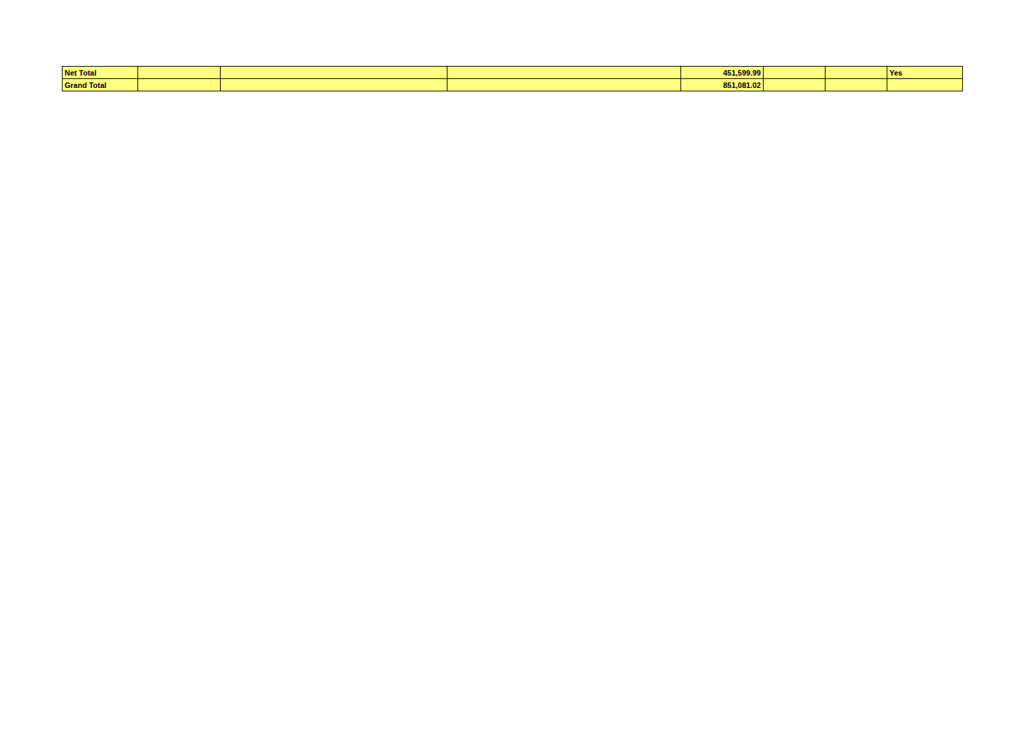| Net Total | | | | 451,599.99 | | | Yes |
| Grand Total | | | | 851,081.02 | | | |